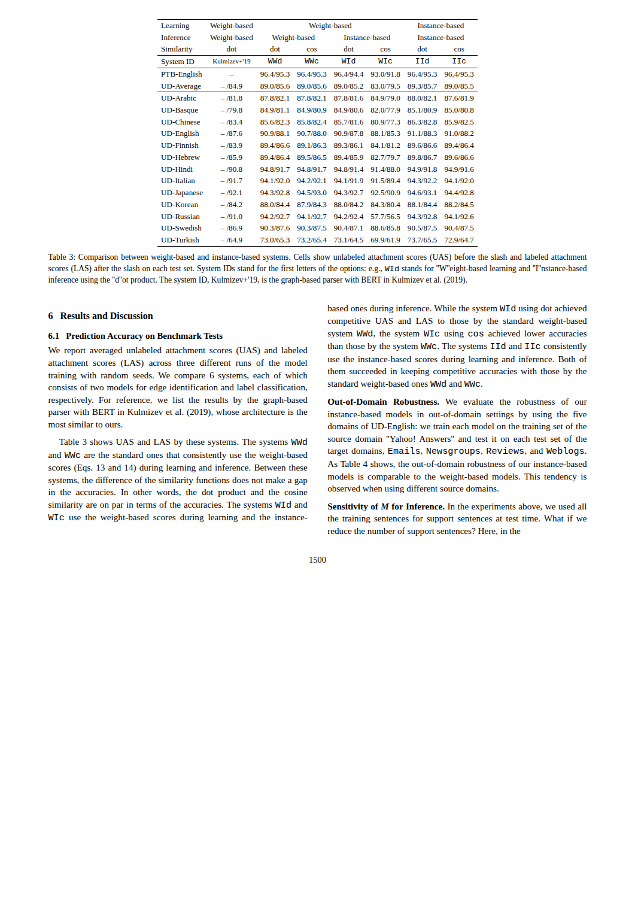| Learning | Weight-based | Weight-based | Instance-based |
| Inference | Weight-based | Weight-based | Instance-based | Instance-based |
| Similarity | dot | dot | cos | dot | cos | dot | cos |
| System ID | Kulmizev+'19 | WWd | WWc | WId | WIc | IId | IIc |
| PTB-English | – | 96.4/95.3 | 96.4/95.3 | 96.4/94.4 | 93.0/91.8 | 96.4/95.3 | 96.4/95.3 |
| UD-Average | – /84.9 | 89.0/85.6 | 89.0/85.6 | 89.0/85.2 | 83.0/79.5 | 89.3/85.7 | 89.0/85.5 |
| UD-Arabic | – /81.8 | 87.8/82.1 | 87.8/82.1 | 87.8/81.6 | 84.9/79.0 | 88.0/82.1 | 87.6/81.9 |
| UD-Basque | – /79.8 | 84.9/81.1 | 84.9/80.9 | 84.9/80.6 | 82.0/77.9 | 85.1/80.9 | 85.0/80.8 |
| UD-Chinese | – /83.4 | 85.6/82.3 | 85.8/82.4 | 85.7/81.6 | 80.9/77.3 | 86.3/82.8 | 85.9/82.5 |
| UD-English | – /87.6 | 90.9/88.1 | 90.7/88.0 | 90.9/87.8 | 88.1/85.3 | 91.1/88.3 | 91.0/88.2 |
| UD-Finnish | – /83.9 | 89.4/86.6 | 89.1/86.3 | 89.3/86.1 | 84.1/81.2 | 89.6/86.6 | 89.4/86.4 |
| UD-Hebrew | – /85.9 | 89.4/86.4 | 89.5/86.5 | 89.4/85.9 | 82.7/79.7 | 89.8/86.7 | 89.6/86.6 |
| UD-Hindi | – /90.8 | 94.8/91.7 | 94.8/91.7 | 94.8/91.4 | 91.4/88.0 | 94.9/91.8 | 94.9/91.6 |
| UD-Italian | – /91.7 | 94.1/92.0 | 94.2/92.1 | 94.1/91.9 | 91.5/89.4 | 94.3/92.2 | 94.1/92.0 |
| UD-Japanese | – /92.1 | 94.3/92.8 | 94.5/93.0 | 94.3/92.7 | 92.5/90.9 | 94.6/93.1 | 94.4/92.8 |
| UD-Korean | – /84.2 | 88.0/84.4 | 87.9/84.3 | 88.0/84.2 | 84.3/80.4 | 88.1/84.4 | 88.2/84.5 |
| UD-Russian | – /91.0 | 94.2/92.7 | 94.1/92.7 | 94.2/92.4 | 57.7/56.5 | 94.3/92.8 | 94.1/92.6 |
| UD-Swedish | – /86.9 | 90.3/87.6 | 90.3/87.5 | 90.4/87.1 | 88.6/85.8 | 90.5/87.5 | 90.4/87.5 |
| UD-Turkish | – /64.9 | 73.0/65.3 | 73.2/65.4 | 73.1/64.5 | 69.9/61.9 | 73.7/65.5 | 72.9/64.7 |
Table 3: Comparison between weight-based and instance-based systems. Cells show unlabeled attachment scores (UAS) before the slash and labeled attachment scores (LAS) after the slash on each test set. System IDs stand for the first letters of the options: e.g., WId stands for ''W''eight-based learning and ''I''nstance-based inference using the ''d''ot product. The system ID, Kulmizev+'19, is the graph-based parser with BERT in Kulmizev et al. (2019).
6 Results and Discussion
6.1 Prediction Accuracy on Benchmark Tests
We report averaged unlabeled attachment scores (UAS) and labeled attachment scores (LAS) across three different runs of the model training with random seeds. We compare 6 systems, each of which consists of two models for edge identification and label classification, respectively. For reference, we list the results by the graph-based parser with BERT in Kulmizev et al. (2019), whose architecture is the most similar to ours.
Table 3 shows UAS and LAS by these systems. The systems WWd and WWc are the standard ones that consistently use the weight-based scores (Eqs. 13 and 14) during learning and inference. Between these systems, the difference of the similarity functions does not make a gap in the accuracies. In other words, the dot product and the cosine similarity are on par in terms of the accuracies. The systems WId and WIc use the weight-based scores during learning and the instance-based ones during inference. While the system WId using dot achieved competitive UAS and LAS to those by the standard weight-based system WWd, the system WIc using cos achieved lower accuracies than those by the system WWc. The systems IId and IIc consistently use the instance-based scores during learning and inference. Both of them succeeded in keeping competitive accuracies with those by the standard weight-based ones WWd and WWc.
Out-of-Domain Robustness. We evaluate the robustness of our instance-based models in out-of-domain settings by using the five domains of UD-English: we train each model on the training set of the source domain ''Yahoo! Answers'' and test it on each test set of the target domains, Emails, Newsgroups, Reviews, and Weblogs. As Table 4 shows, the out-of-domain robustness of our instance-based models is comparable to the weight-based models. This tendency is observed when using different source domains.
Sensitivity of M for Inference. In the experiments above, we used all the training sentences for support sentences at test time. What if we reduce the number of support sentences? Here, in the
1500